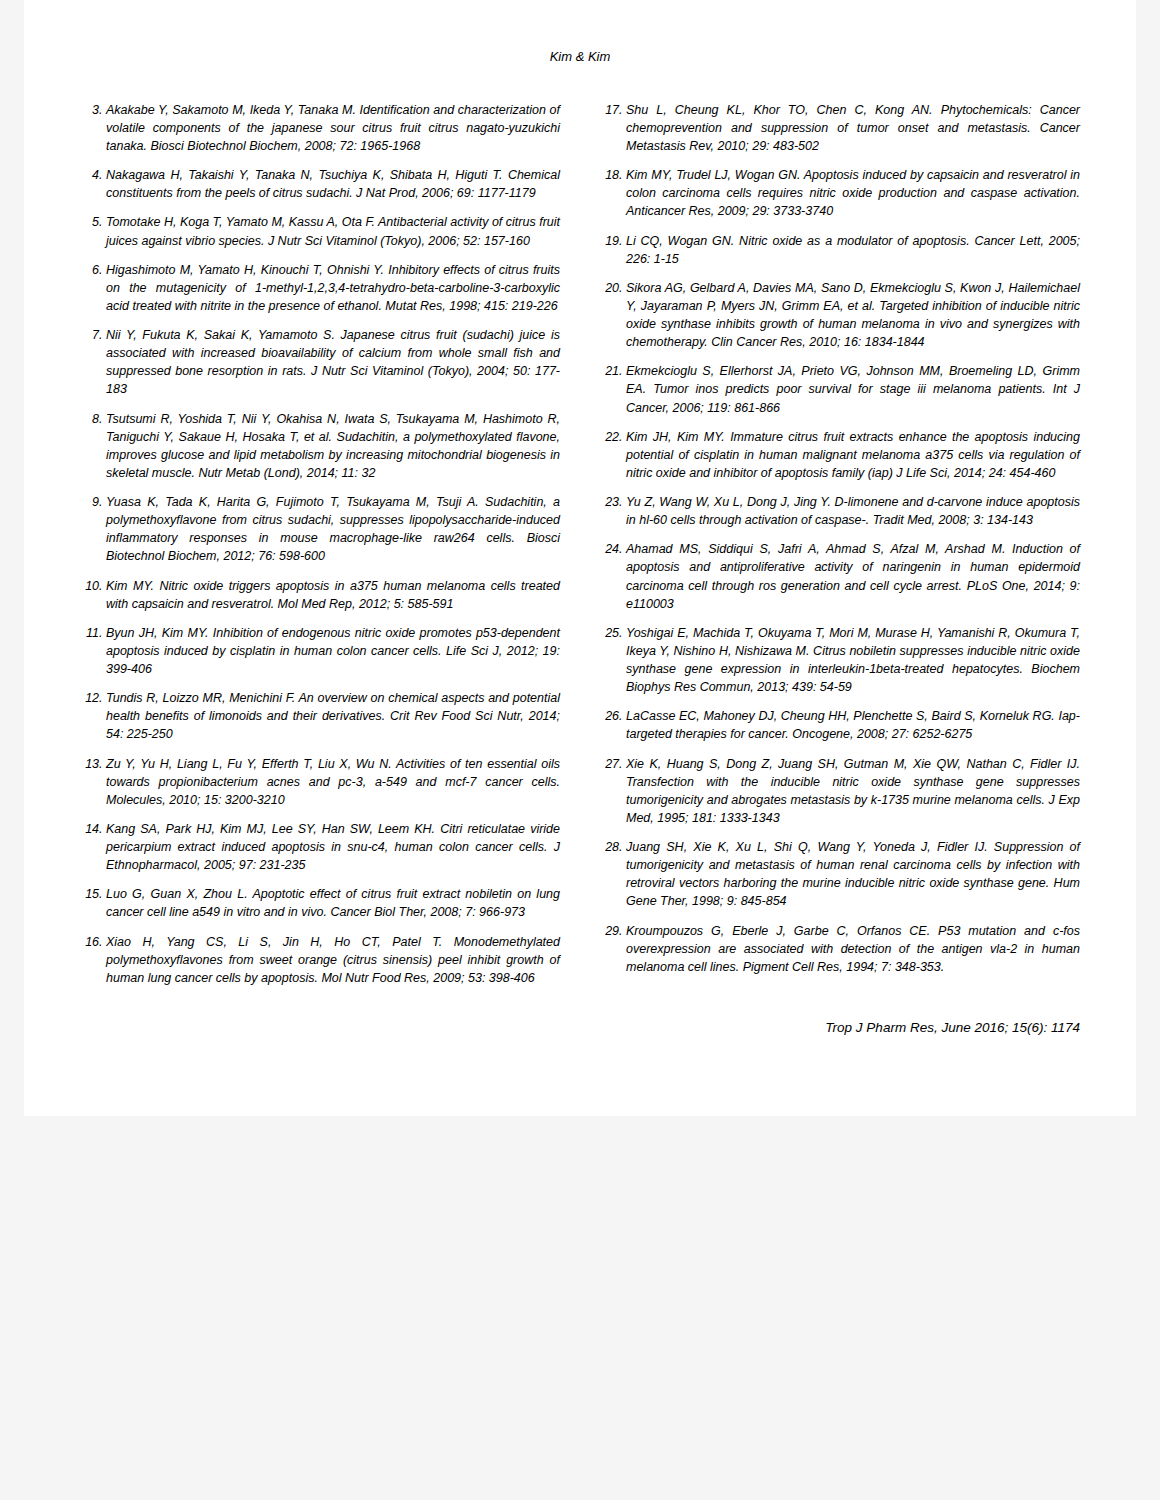Kim & Kim
Akakabe Y, Sakamoto M, Ikeda Y, Tanaka M. Identification and characterization of volatile components of the japanese sour citrus fruit citrus nagato-yuzukichi tanaka. Biosci Biotechnol Biochem, 2008; 72: 1965-1968
Nakagawa H, Takaishi Y, Tanaka N, Tsuchiya K, Shibata H, Higuti T. Chemical constituents from the peels of citrus sudachi. J Nat Prod, 2006; 69: 1177-1179
Tomotake H, Koga T, Yamato M, Kassu A, Ota F. Antibacterial activity of citrus fruit juices against vibrio species. J Nutr Sci Vitaminol (Tokyo), 2006; 52: 157-160
Higashimoto M, Yamato H, Kinouchi T, Ohnishi Y. Inhibitory effects of citrus fruits on the mutagenicity of 1-methyl-1,2,3,4-tetrahydro-beta-carboline-3-carboxylic acid treated with nitrite in the presence of ethanol. Mutat Res, 1998; 415: 219-226
Nii Y, Fukuta K, Sakai K, Yamamoto S. Japanese citrus fruit (sudachi) juice is associated with increased bioavailability of calcium from whole small fish and suppressed bone resorption in rats. J Nutr Sci Vitaminol (Tokyo), 2004; 50: 177-183
Tsutsumi R, Yoshida T, Nii Y, Okahisa N, Iwata S, Tsukayama M, Hashimoto R, Taniguchi Y, Sakaue H, Hosaka T, et al. Sudachitin, a polymethoxylated flavone, improves glucose and lipid metabolism by increasing mitochondrial biogenesis in skeletal muscle. Nutr Metab (Lond), 2014; 11: 32
Yuasa K, Tada K, Harita G, Fujimoto T, Tsukayama M, Tsuji A. Sudachitin, a polymethoxyflavone from citrus sudachi, suppresses lipopolysaccharide-induced inflammatory responses in mouse macrophage-like raw264 cells. Biosci Biotechnol Biochem, 2012; 76: 598-600
Kim MY. Nitric oxide triggers apoptosis in a375 human melanoma cells treated with capsaicin and resveratrol. Mol Med Rep, 2012; 5: 585-591
Byun JH, Kim MY. Inhibition of endogenous nitric oxide promotes p53-dependent apoptosis induced by cisplatin in human colon cancer cells. Life Sci J, 2012; 19: 399-406
Tundis R, Loizzo MR, Menichini F. An overview on chemical aspects and potential health benefits of limonoids and their derivatives. Crit Rev Food Sci Nutr, 2014; 54: 225-250
Zu Y, Yu H, Liang L, Fu Y, Efferth T, Liu X, Wu N. Activities of ten essential oils towards propionibacterium acnes and pc-3, a-549 and mcf-7 cancer cells. Molecules, 2010; 15: 3200-3210
Kang SA, Park HJ, Kim MJ, Lee SY, Han SW, Leem KH. Citri reticulatae viride pericarpium extract induced apoptosis in snu-c4, human colon cancer cells. J Ethnopharmacol, 2005; 97: 231-235
Luo G, Guan X, Zhou L. Apoptotic effect of citrus fruit extract nobiletin on lung cancer cell line a549 in vitro and in vivo. Cancer Biol Ther, 2008; 7: 966-973
Xiao H, Yang CS, Li S, Jin H, Ho CT, Patel T. Monodemethylated polymethoxyflavones from sweet orange (citrus sinensis) peel inhibit growth of human lung cancer cells by apoptosis. Mol Nutr Food Res, 2009; 53: 398-406
Shu L, Cheung KL, Khor TO, Chen C, Kong AN. Phytochemicals: Cancer chemoprevention and suppression of tumor onset and metastasis. Cancer Metastasis Rev, 2010; 29: 483-502
Kim MY, Trudel LJ, Wogan GN. Apoptosis induced by capsaicin and resveratrol in colon carcinoma cells requires nitric oxide production and caspase activation. Anticancer Res, 2009; 29: 3733-3740
Li CQ, Wogan GN. Nitric oxide as a modulator of apoptosis. Cancer Lett, 2005; 226: 1-15
Sikora AG, Gelbard A, Davies MA, Sano D, Ekmekcioglu S, Kwon J, Hailemichael Y, Jayaraman P, Myers JN, Grimm EA, et al. Targeted inhibition of inducible nitric oxide synthase inhibits growth of human melanoma in vivo and synergizes with chemotherapy. Clin Cancer Res, 2010; 16: 1834-1844
Ekmekcioglu S, Ellerhorst JA, Prieto VG, Johnson MM, Broemeling LD, Grimm EA. Tumor inos predicts poor survival for stage iii melanoma patients. Int J Cancer, 2006; 119: 861-866
Kim JH, Kim MY. Immature citrus fruit extracts enhance the apoptosis inducing potential of cisplatin in human malignant melanoma a375 cells via regulation of nitric oxide and inhibitor of apoptosis family (iap) J Life Sci, 2014; 24: 454-460
Yu Z, Wang W, Xu L, Dong J, Jing Y. D-limonene and d-carvone induce apoptosis in hl-60 cells through activation of caspase-. Tradit Med, 2008; 3: 134-143
Ahamad MS, Siddiqui S, Jafri A, Ahmad S, Afzal M, Arshad M. Induction of apoptosis and antiproliferative activity of naringenin in human epidermoid carcinoma cell through ros generation and cell cycle arrest. PLoS One, 2014; 9: e110003
Yoshigai E, Machida T, Okuyama T, Mori M, Murase H, Yamanishi R, Okumura T, Ikeya Y, Nishino H, Nishizawa M. Citrus nobiletin suppresses inducible nitric oxide synthase gene expression in interleukin-1beta-treated hepatocytes. Biochem Biophys Res Commun, 2013; 439: 54-59
LaCasse EC, Mahoney DJ, Cheung HH, Plenchette S, Baird S, Korneluk RG. Iap-targeted therapies for cancer. Oncogene, 2008; 27: 6252-6275
Xie K, Huang S, Dong Z, Juang SH, Gutman M, Xie QW, Nathan C, Fidler IJ. Transfection with the inducible nitric oxide synthase gene suppresses tumorigenicity and abrogates metastasis by k-1735 murine melanoma cells. J Exp Med, 1995; 181: 1333-1343
Juang SH, Xie K, Xu L, Shi Q, Wang Y, Yoneda J, Fidler IJ. Suppression of tumorigenicity and metastasis of human renal carcinoma cells by infection with retroviral vectors harboring the murine inducible nitric oxide synthase gene. Hum Gene Ther, 1998; 9: 845-854
Kroumpouzos G, Eberle J, Garbe C, Orfanos CE. P53 mutation and c-fos overexpression are associated with detection of the antigen vla-2 in human melanoma cell lines. Pigment Cell Res, 1994; 7: 348-353.
Trop J Pharm Res, June 2016; 15(6): 1174